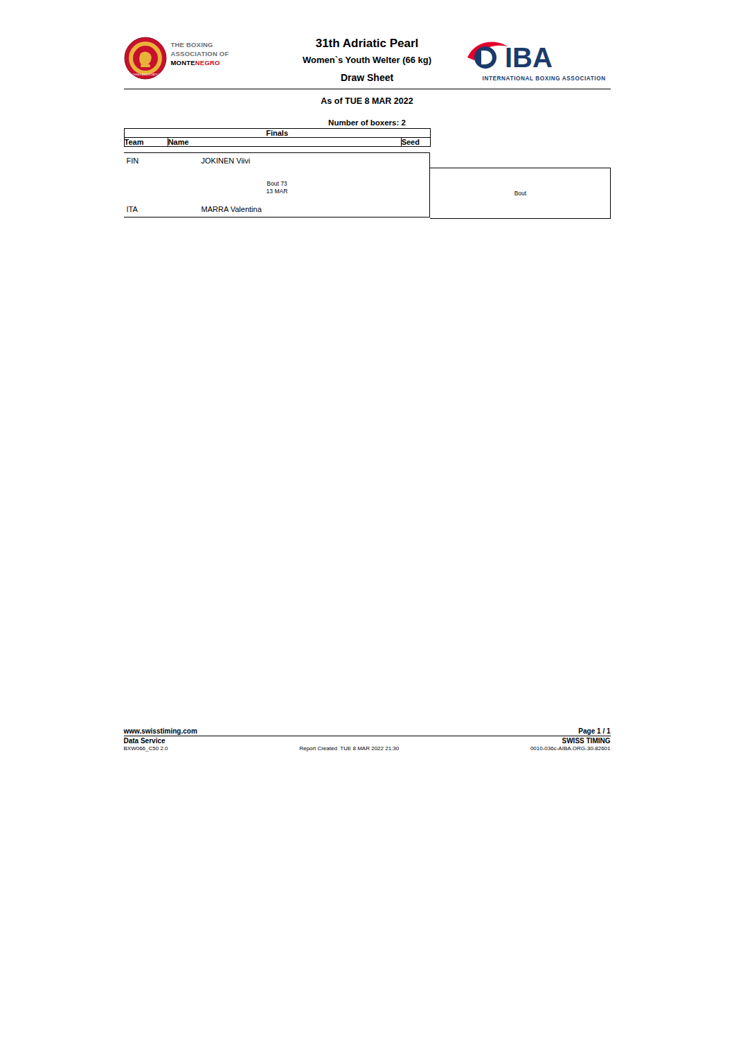BOXING ASSOCIATION
THE BOXING
ASSOCIATION OF
MONTENEGRO
31th Adriatic Pearl
Women`s Youth Welter (66 kg)
Draw Sheet
IBA
INTERNATIONAL BOXING ASSOCIATION
As of TUE 8 MAR 2022
Number of boxers: 2
| Finals | |
| Team | Name | Seed | |
| FIN JOKINEN Viivi ITA MARRA Valentina Bout 73 13 MAR | Bout |
www.swisstiming.com Page 1 / 1
Data Service SWISS TIMING
BXW066_C50 2.0 Report Created TUE 8 MAR 2022 21:30 0010-036c-AIBA.ORG-30-82601